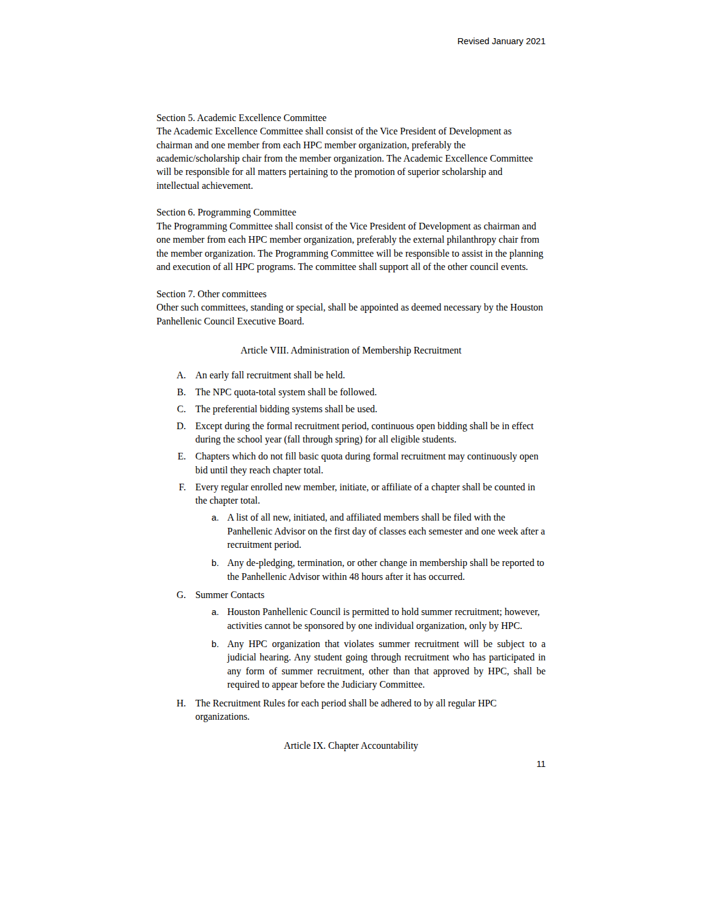Revised January 2021
Section 5. Academic Excellence Committee
The Academic Excellence Committee shall consist of the Vice President of Development as chairman and one member from each HPC member organization, preferably the academic/scholarship chair from the member organization. The Academic Excellence Committee will be responsible for all matters pertaining to the promotion of superior scholarship and intellectual achievement.
Section 6. Programming Committee
The Programming Committee shall consist of the Vice President of Development as chairman and one member from each HPC member organization, preferably the external philanthropy chair from the member organization. The Programming Committee will be responsible to assist in the planning and execution of all HPC programs. The committee shall support all of the other council events.
Section 7. Other committees
Other such committees, standing or special, shall be appointed as deemed necessary by the Houston Panhellenic Council Executive Board.
Article VIII. Administration of Membership Recruitment
An early fall recruitment shall be held.
The NPC quota-total system shall be followed.
The preferential bidding systems shall be used.
Except during the formal recruitment period, continuous open bidding shall be in effect during the school year (fall through spring) for all eligible students.
Chapters which do not fill basic quota during formal recruitment may continuously open bid until they reach chapter total.
Every regular enrolled new member, initiate, or affiliate of a chapter shall be counted in the chapter total.
A list of all new, initiated, and affiliated members shall be filed with the Panhellenic Advisor on the first day of classes each semester and one week after a recruitment period.
Any de-pledging, termination, or other change in membership shall be reported to the Panhellenic Advisor within 48 hours after it has occurred.
Summer Contacts
Houston Panhellenic Council is permitted to hold summer recruitment; however, activities cannot be sponsored by one individual organization, only by HPC.
Any HPC organization that violates summer recruitment will be subject to a judicial hearing. Any student going through recruitment who has participated in any form of summer recruitment, other than that approved by HPC, shall be required to appear before the Judiciary Committee.
The Recruitment Rules for each period shall be adhered to by all regular HPC organizations.
Article IX. Chapter Accountability
11